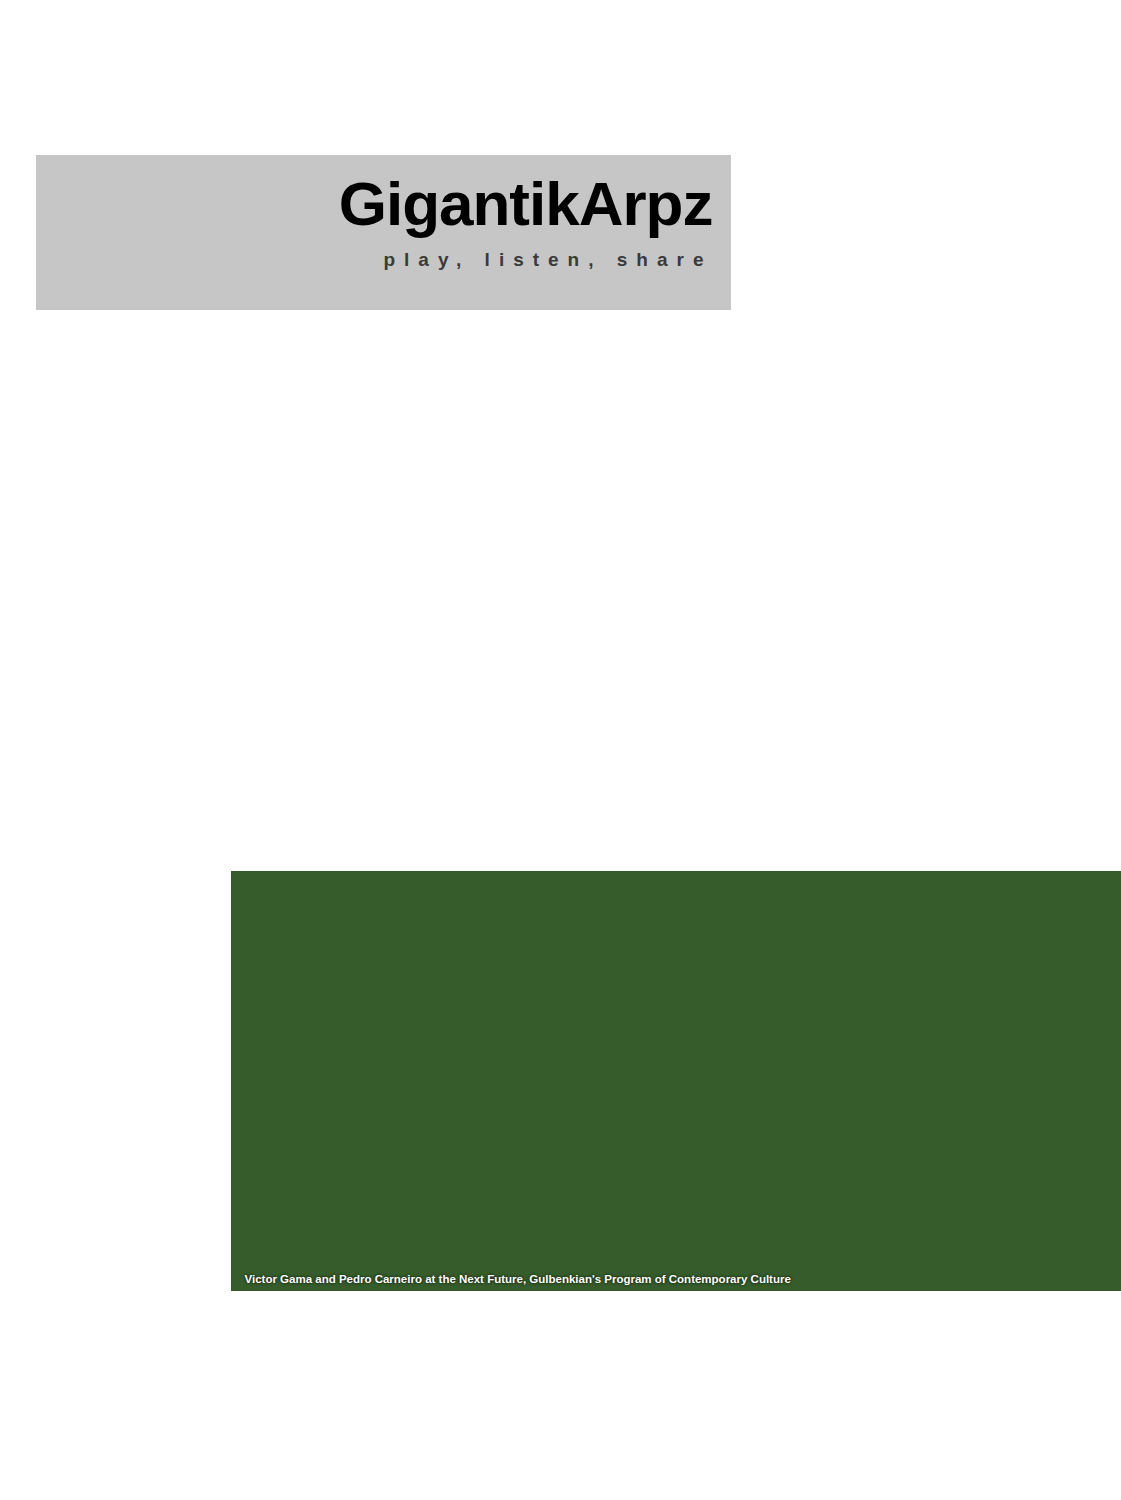GigantikArpz
play, listen, share
Victor Gama and Pedro Carneiro at the Next Future, Gulbenkian's Program of Contemporary Culture